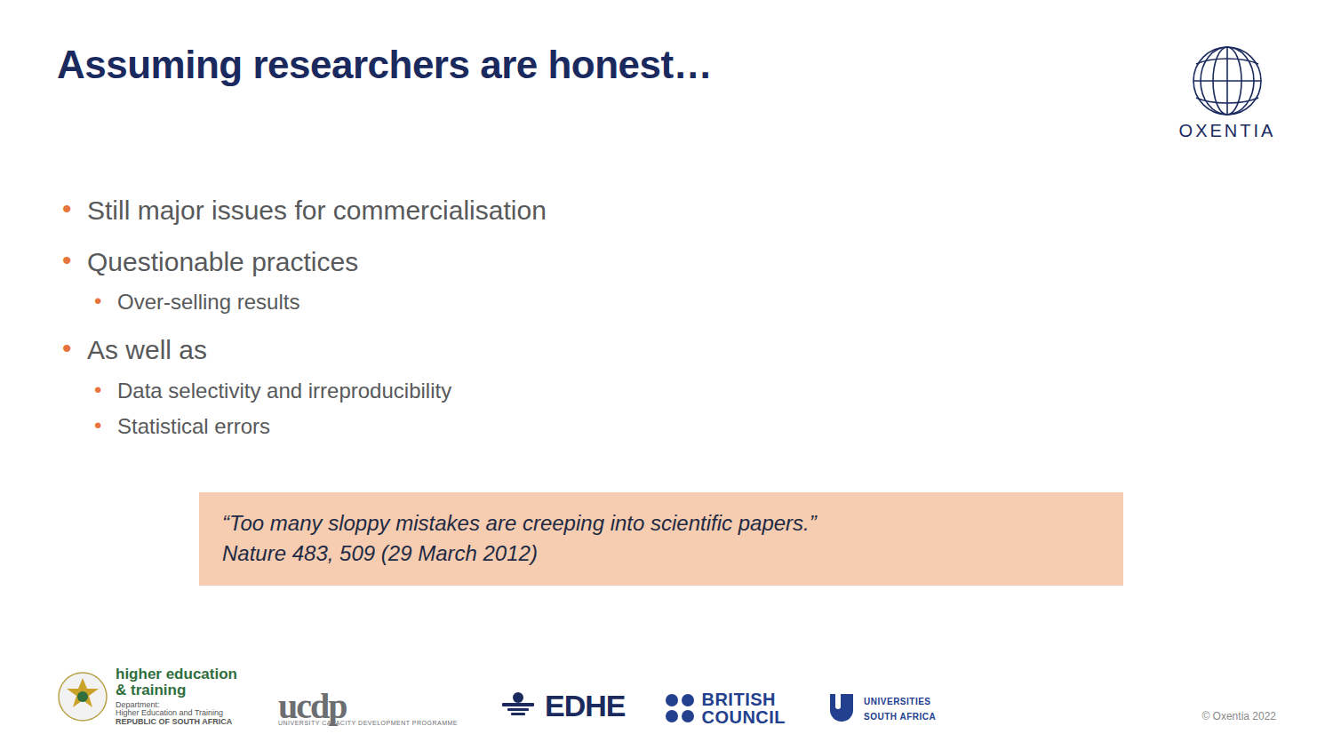Assuming researchers are honest…
OXENTIA
Still major issues for commercialisation
Questionable practices
Over-selling results
As well as
Data selectivity and irreproducibility
Statistical errors
“Too many sloppy mistakes are creeping into scientific papers.”
Nature 483, 509 (29 March 2012)
higher education
& training Department:
Higher Education and Training
REPUBLIC OF SOUTH AFRICA
ucdp UNIVERSITY CAPACITY DEVELOPMENT PROGRAMME
EDHE
BRITISH
COUNCIL
UNIVERSITIES
SOUTH AFRICA
© Oxentia 2022